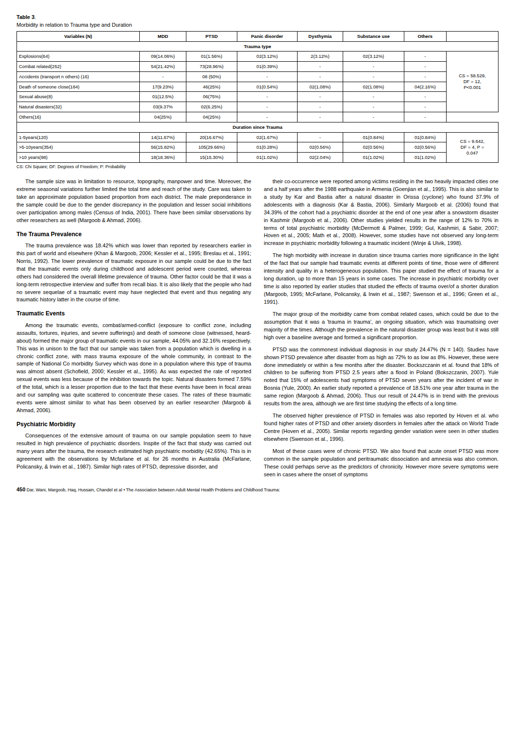Table 3.
Morbidity in relation to Trauma type and Duration
| Variables (N) | MDD | PTSD | Panic disorder | Dysthymia | Substance use | Others | |
| --- | --- | --- | --- | --- | --- | --- | --- |
| Trauma type |
| Explosions(64) | 09(14.06%) | 01(1.56%) | 02(3.12%) | 2(3.12%) | 02(3.12%) | - | CS = 58.529, DF = 12, P<0.001 |
| Combat related(252) | 54(21.42%) | 73(28.96%) | 01(0.39%) | - | - | - |
| Accidents (transport n others) (16) | - | 08 (50%) | - | - | - | - |
| Death of someone close(184) | 17(9.23%) | 46(25%) | 01(0.54%) | 02(1.08%) | 02(1.08%) | 04(2.16%) |
| Sexual abuse(8) | 01(12.5%) | 06(75%) | - | - | - | - |
| Natural disasters(32) | 03(9.37% | 02(6.25%) | - | - | - | - |
| Others(16) | 04(25%) | 04(25%) | - | - | - | - | |
| Duration since Trauma |
| 1-5years(120) | 14(11.67%) | 20(16.67%) | 02(1.67%) | - | 01(0.84%) | 01(0.84%) | CS = 9.642, DF = 4, P = 0.047 |
| >5-10years(354) | 56(15.82%) | 105(29.66%) | 01(0.28%) | 02(0.56%) | 02(0.56%) | 02(0.56%) |
| >10 years(98) | 18(18.36%) | 15(15.30%) | 01(1.02%) | 02(2.04%) | 01(1.02%) | 01(1.02%) |
CS: Chi Square; DF: Degrees of Freedom; P: Probability
The sample size was in limitation to resource, topography, manpower and time. Moreover, the extreme seasonal variations further limited the total time and reach of the study. Care was taken to take an approximate population based proportion from each district. The male preponderance in the sample could be due to the gender discrepancy in the population and lesser social inhibitions over participation among males (Census of India, 2001). There have been similar observations by other researchers as well (Margoob & Ahmad, 2006).
The Trauma Prevalence
The trauma prevalence was 18.42% which was lower than reported by researchers earlier in this part of world and elsewhere (Khan & Margoob, 2006; Kessler et al., 1995; Breslau et al., 1991; Norris, 1992). The lower prevalence of traumatic exposure in our sample could be due to the fact that the traumatic events only during childhood and adolescent period were counted, whereas others had considered the overall lifetime prevalence of trauma. Other factor could be that it was a long-term retrospective interview and suffer from recall bias. It is also likely that the people who had no severe sequelae of a traumatic event may have neglected that event and thus negating any traumatic history latter in the course of time.
Traumatic Events
Among the traumatic events, combat/armed-conflict (exposure to conflict zone, including assaults, tortures, injuries, and severe sufferings) and death of someone close (witnessed, heard-about) formed the major group of traumatic events in our sample, 44.05% and 32.16% respectively. This was in unison to the fact that our sample was taken from a population which is dwelling in a chronic conflict zone, with mass trauma exposure of the whole community, in contrast to the sample of National Co morbidity Survey which was done in a population where this type of trauma was almost absent (Schofield, 2000; Kessler et al., 1995). As was expected the rate of reported sexual events was less because of the inhibition towards the topic. Natural disasters formed 7.59% of the total, which is a lesser proportion due to the fact that these events have been in focal areas and our sampling was quite scattered to concentrate these cases. The rates of these traumatic events were almost similar to what has been observed by an earlier researcher (Margoob & Ahmad, 2006).
Psychiatric Morbidity
Consequences of the extensive amount of trauma on our sample population seem to have resulted in high prevalence of psychiatric disorders. Inspite of the fact that study was carried out many years after the trauma, the research estimated high psychiatric morbidity (42.65%). This is in agreement with the observations by Mcfarlane et al. for 26 months in Australia (McFarlane, Policansky, & Irwin et al., 1987). Similar high rates of PTSD, depressive disorder, and
their co-occurrence were reported among victims residing in the two heavily impacted cities one and a half years after the 1988 earthquake in Armenia (Goenjian et al., 1995). This is also similar to a study by Kar and Bastia after a natural disaster in Orissa (cyclone) who found 37.9% of adolescents with a diagnosis (Kar & Bastia, 2006). Similarly Margoob et al. (2006) found that 34.39% of the cohort had a psychiatric disorder at the end of one year after a snowstorm disaster in Kashmir (Margoob et al., 2006). Other studies yielded results in the range of 12% to 70% in terms of total psychiatric morbidity (McDermott & Palmer, 1999; Gul, Kashmiri, & Sabir, 2007; Hoven et al., 2005; Math et al., 2008). However, some studies have not observed any long-term increase in psychiatric morbidity following a traumatic incident (Winje & Ulvik, 1998).
The high morbidity with increase in duration since trauma carries more significance in the light of the fact that our sample had traumatic events at different points of time, those were of different intensity and quality in a heterogeneous population. This paper studied the effect of trauma for a long duration, up to more than 15 years in some cases. The increase in psychiatric morbidity over time is also reported by earlier studies that studied the effects of trauma over/of a shorter duration (Margoob, 1995; McFarlane, Policansky, & Irwin et al., 1987; Swenson et al., 1996; Green et al., 1991).
The major group of the morbidity came from combat related cases, which could be due to the assumption that it was a 'trauma in trauma', an ongoing situation, which was traumatising over majority of the times. Although the prevalence in the natural disaster group was least but it was still high over a baseline average and formed a significant proportion.
PTSD was the commonest individual diagnosis in our study 24.47% (N = 140). Studies have shown PTSD prevalence after disaster from as high as 72% to as low as 8%. However, these were done immediately or within a few months after the disaster. Bockszczanin et al. found that 18% of children to be suffering from PTSD 2.5 years after a flood in Poland (Bokszczanin, 2007). Yule noted that 15% of adolescents had symptoms of PTSD seven years after the incident of war in Bosnia (Yule, 2000). An earlier study reported a prevalence of 18.51% one year after trauma in the same region (Margoob & Ahmad, 2006). Thus our result of 24.47% is in trend with the previous results from the area, although we are first time studying the effects of a long time.
The observed higher prevalence of PTSD in females was also reported by Hoven et al. who found higher rates of PTSD and other anxiety disorders in females after the attack on World Trade Centre (Hoven et al., 2005). Similar reports regarding gender variation were seen in other studies elsewhere (Swenson et al., 1996).
Most of these cases were of chronic PTSD. We also found that acute onset PTSD was more common in the sample population and peritraumatic dissociation and amnesia was also common. These could perhaps serve as the predictors of chronicity. However more severe symptoms were seen in cases where the onset of symptoms
450 Dar, Wani, Margoob, Haq, Hussain, Chandel et al • The Association between Adult Mental Health Problems and Childhood Trauma: